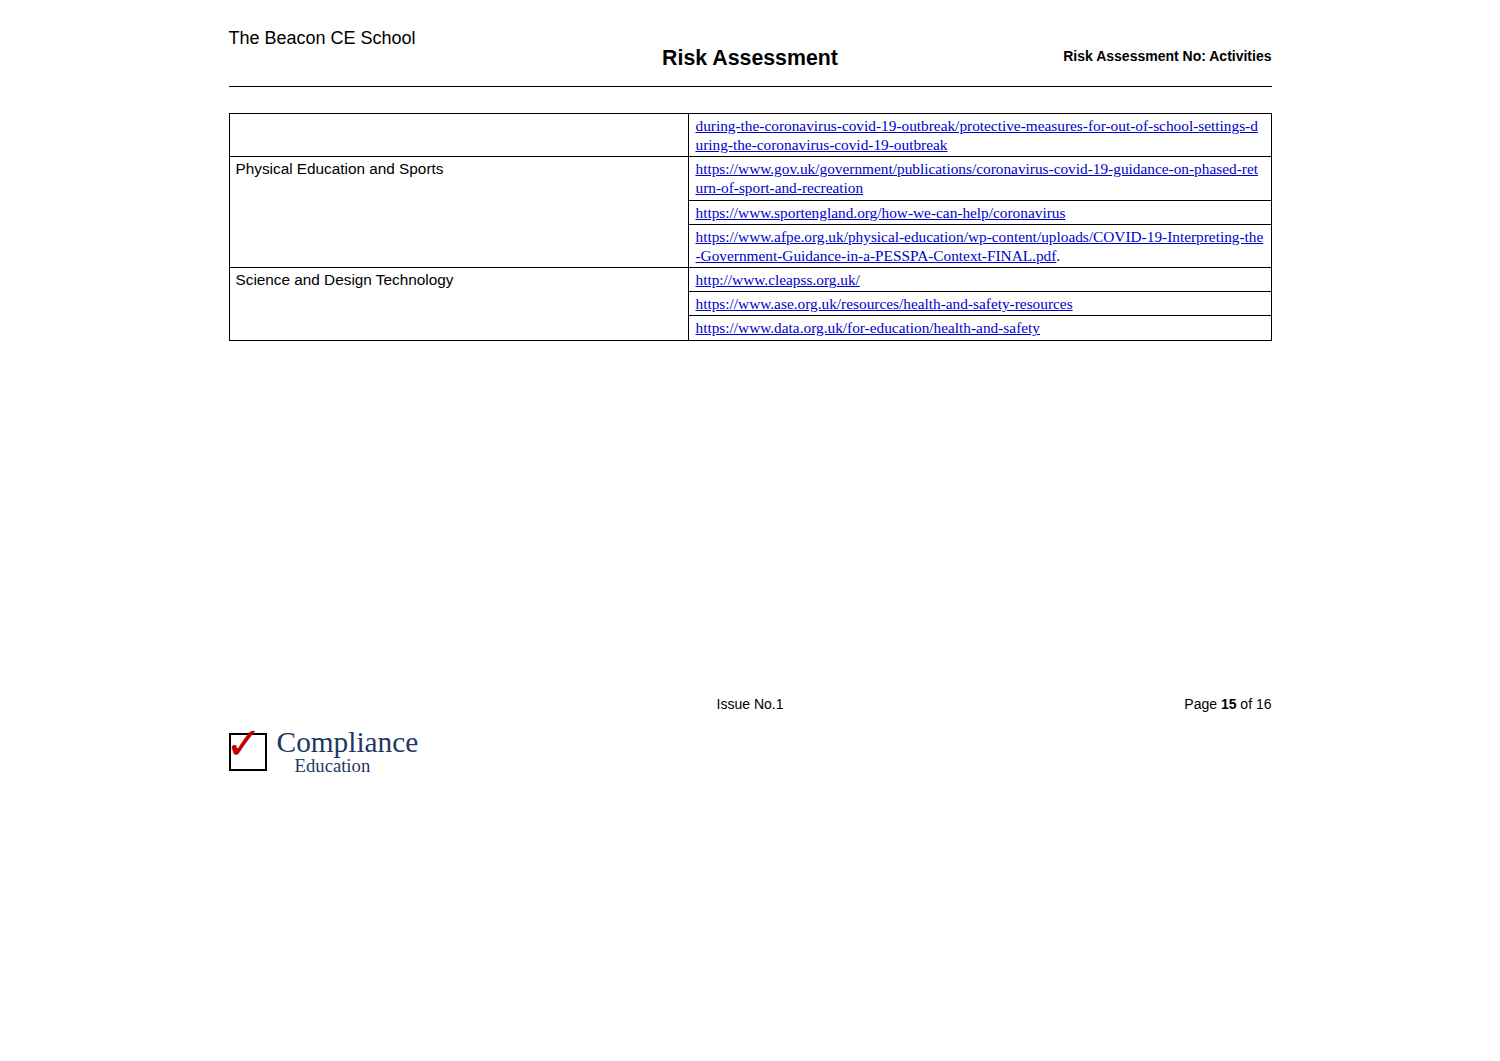The Beacon CE School
Risk Assessment
Risk Assessment No: Activities
| | during-the-coronavirus-covid-19-outbreak/protective-measures-for-out-of-school-settings-during-the-coronavirus-covid-19-outbreak |
| Physical Education and Sports | https://www.gov.uk/government/publications/coronavirus-covid-19-guidance-on-phased-return-of-sport-and-recreation |
| https://www.sportengland.org/how-we-can-help/coronavirus |
| https://www.afpe.org.uk/physical-education/wp-content/uploads/COVID-19-Interpreting-the-Government-Guidance-in-a-PESSPA-Context-FINAL.pdf . |
| Science and Design Technology | http://www.cleapss.org.uk/ |
| https://www.ase.org.uk/resources/health-and-safety-resources |
| https://www.data.org.uk/for-education/health-and-safety |
Issue No.1 Page 15 of 16
✓ Compliance
Education